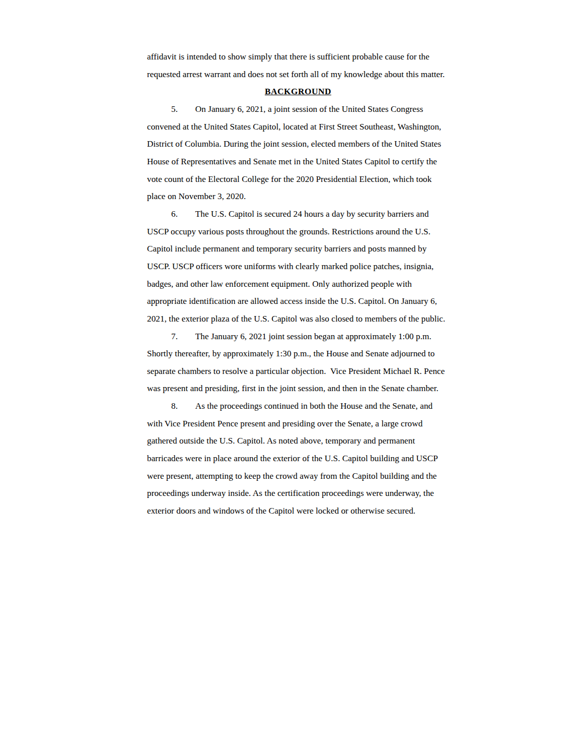affidavit is intended to show simply that there is sufficient probable cause for the requested arrest warrant and does not set forth all of my knowledge about this matter.
BACKGROUND
5. On January 6, 2021, a joint session of the United States Congress convened at the United States Capitol, located at First Street Southeast, Washington, District of Columbia. During the joint session, elected members of the United States House of Representatives and Senate met in the United States Capitol to certify the vote count of the Electoral College for the 2020 Presidential Election, which took place on November 3, 2020.
6. The U.S. Capitol is secured 24 hours a day by security barriers and USCP occupy various posts throughout the grounds. Restrictions around the U.S. Capitol include permanent and temporary security barriers and posts manned by USCP. USCP officers wore uniforms with clearly marked police patches, insignia, badges, and other law enforcement equipment. Only authorized people with appropriate identification are allowed access inside the U.S. Capitol. On January 6, 2021, the exterior plaza of the U.S. Capitol was also closed to members of the public.
7. The January 6, 2021 joint session began at approximately 1:00 p.m. Shortly thereafter, by approximately 1:30 p.m., the House and Senate adjourned to separate chambers to resolve a particular objection. Vice President Michael R. Pence was present and presiding, first in the joint session, and then in the Senate chamber.
8. As the proceedings continued in both the House and the Senate, and with Vice President Pence present and presiding over the Senate, a large crowd gathered outside the U.S. Capitol. As noted above, temporary and permanent barricades were in place around the exterior of the U.S. Capitol building and USCP were present, attempting to keep the crowd away from the Capitol building and the proceedings underway inside. As the certification proceedings were underway, the exterior doors and windows of the Capitol were locked or otherwise secured.